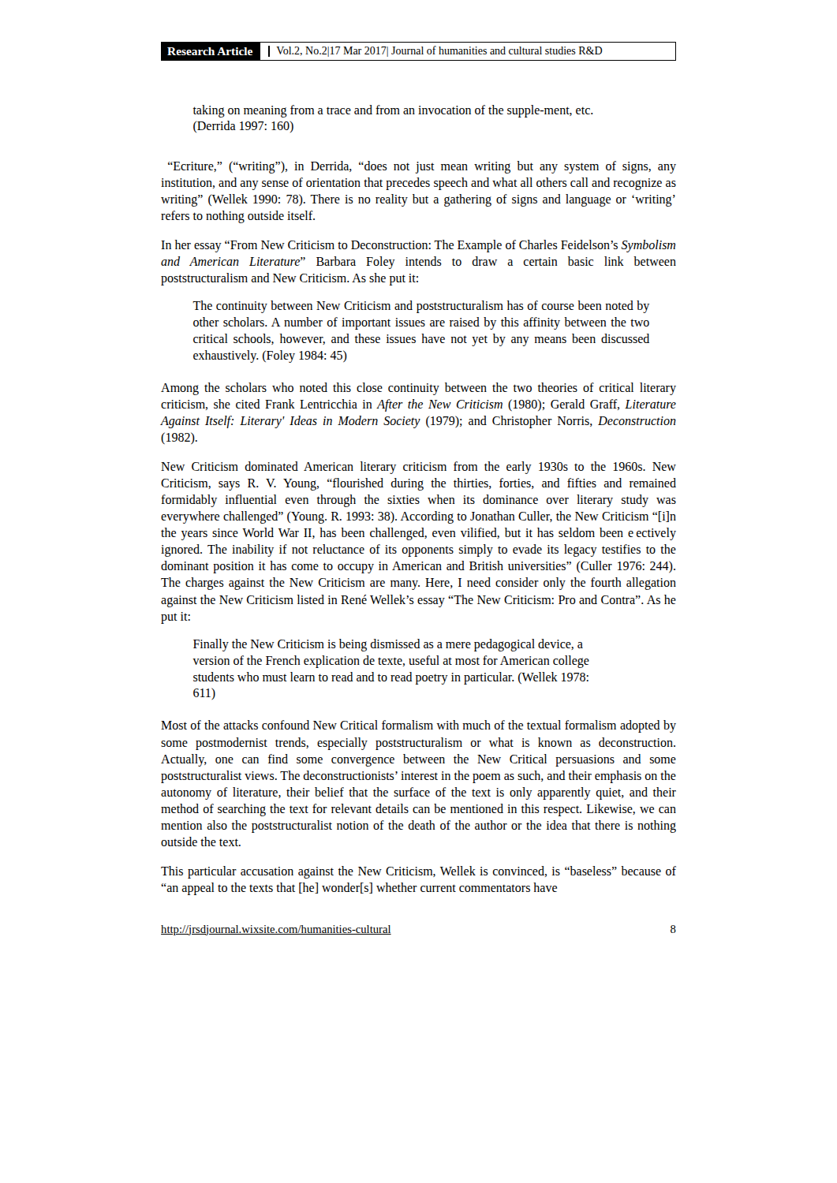Research Article
Vol.2, No.2|17 Mar 2017| Journal of humanities and cultural studies R&D
taking on meaning from a trace and from an invocation of the supple-ment, etc.
(Derrida 1997: 160)
“Ecriture,” (“writing”), in Derrida, “does not just mean writing but any system of signs, any institution, and any sense of orientation that precedes speech and what all others call and recognize as writing” (Wellek 1990: 78). There is no reality but a gathering of signs and language or ‘writing’ refers to nothing outside itself.
In her essay “From New Criticism to Deconstruction: The Example of Charles Feidelson’s Symbolism and American Literature” Barbara Foley intends to draw a certain basic link between poststructuralism and New Criticism. As she put it:
The continuity between New Criticism and poststructuralism has of course been noted by other scholars. A number of important issues are raised by this affinity between the two critical schools, however, and these issues have not yet by any means been discussed exhaustively. (Foley 1984: 45)
Among the scholars who noted this close continuity between the two theories of critical literary criticism, she cited Frank Lentricchia in After the New Criticism (1980); Gerald Graff, Literature Against Itself: Literary' Ideas in Modern Society (1979); and Christopher Norris, Deconstruction (1982).
New Criticism dominated American literary criticism from the early 1930s to the 1960s. New Criticism, says R. V. Young, “flourished during the thirties, forties, and fifties and remained formidably influential even through the sixties when its dominance over literary study was everywhere challenged” (Young. R. 1993: 38). According to Jonathan Culler, the New Criticism “[i]n the years since World War II, has been challenged, even vilified, but it has seldom been e ectively ignored. The inability if not reluctance of its opponents simply to evade its legacy testifies to the dominant position it has come to occupy in American and British universities” (Culler 1976: 244). The charges against the New Criticism are many. Here, I need consider only the fourth allegation against the New Criticism listed in René Wellek’s essay “The New Criticism: Pro and Contra”. As he put it:
Finally the New Criticism is being dismissed as a mere pedagogical device, a version of the French explication de texte, useful at most for American college students who must learn to read and to read poetry in particular. (Wellek 1978: 611)
Most of the attacks confound New Critical formalism with much of the textual formalism adopted by some postmodernist trends, especially poststructuralism or what is known as deconstruction. Actually, one can find some convergence between the New Critical persuasions and some poststructuralist views. The deconstructionists’ interest in the poem as such, and their emphasis on the autonomy of literature, their belief that the surface of the text is only apparently quiet, and their method of searching the text for relevant details can be mentioned in this respect. Likewise, we can mention also the poststructuralist notion of the death of the author or the idea that there is nothing outside the text.
This particular accusation against the New Criticism, Wellek is convinced, is “baseless” because of “an appeal to the texts that [he] wonder[s] whether current commentators have
http://jrsdjournal.wixsite.com/humanities-cultural 8